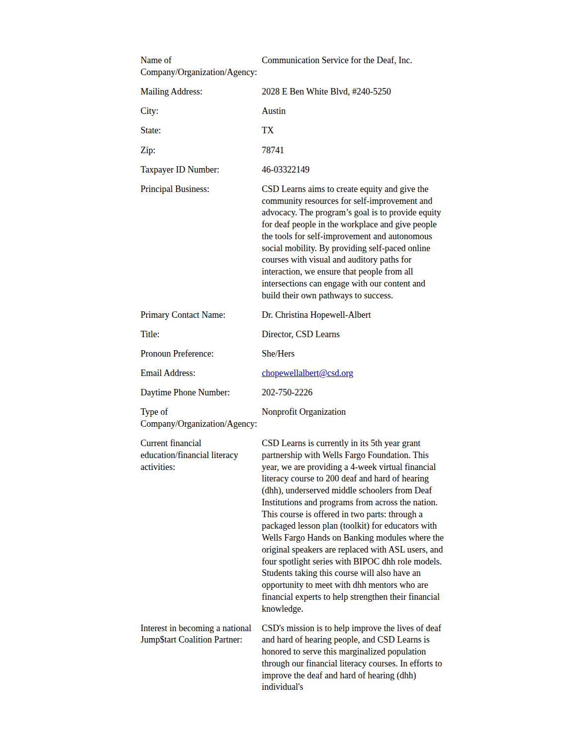| Name of Company/Organization/Agency: | Communication Service for the Deaf, Inc. |
| Mailing Address: | 2028 E Ben White Blvd, #240-5250 |
| City: | Austin |
| State: | TX |
| Zip: | 78741 |
| Taxpayer ID Number: | 46-03322149 |
| Principal Business: | CSD Learns aims to create equity and give the community resources for self-improvement and advocacy. The program’s goal is to provide equity for deaf people in the workplace and give people the tools for self-improvement and autonomous social mobility. By providing self-paced online courses with visual and auditory paths for interaction, we ensure that people from all intersections can engage with our content and build their own pathways to success. |
| Primary Contact Name: | Dr. Christina Hopewell-Albert |
| Title: | Director, CSD Learns |
| Pronoun Preference: | She/Hers |
| Email Address: | chopewellalbert@csd.org |
| Daytime Phone Number: | 202-750-2226 |
| Type of Company/Organization/Agency: | Nonprofit Organization |
| Current financial education/financial literacy activities: | CSD Learns is currently in its 5th year grant partnership with Wells Fargo Foundation. This year, we are providing a 4-week virtual financial literacy course to 200 deaf and hard of hearing (dhh), underserved middle schoolers from Deaf Institutions and programs from across the nation. This course is offered in two parts: through a packaged lesson plan (toolkit) for educators with Wells Fargo Hands on Banking modules where the original speakers are replaced with ASL users, and four spotlight series with BIPOC dhh role models. Students taking this course will also have an opportunity to meet with dhh mentors who are financial experts to help strengthen their financial knowledge. |
| Interest in becoming a national Jump$tart Coalition Partner: | CSD's mission is to help improve the lives of deaf and hard of hearing people, and CSD Learns is honored to serve this marginalized population through our financial literacy courses. In efforts to improve the deaf and hard of hearing (dhh) individual's |